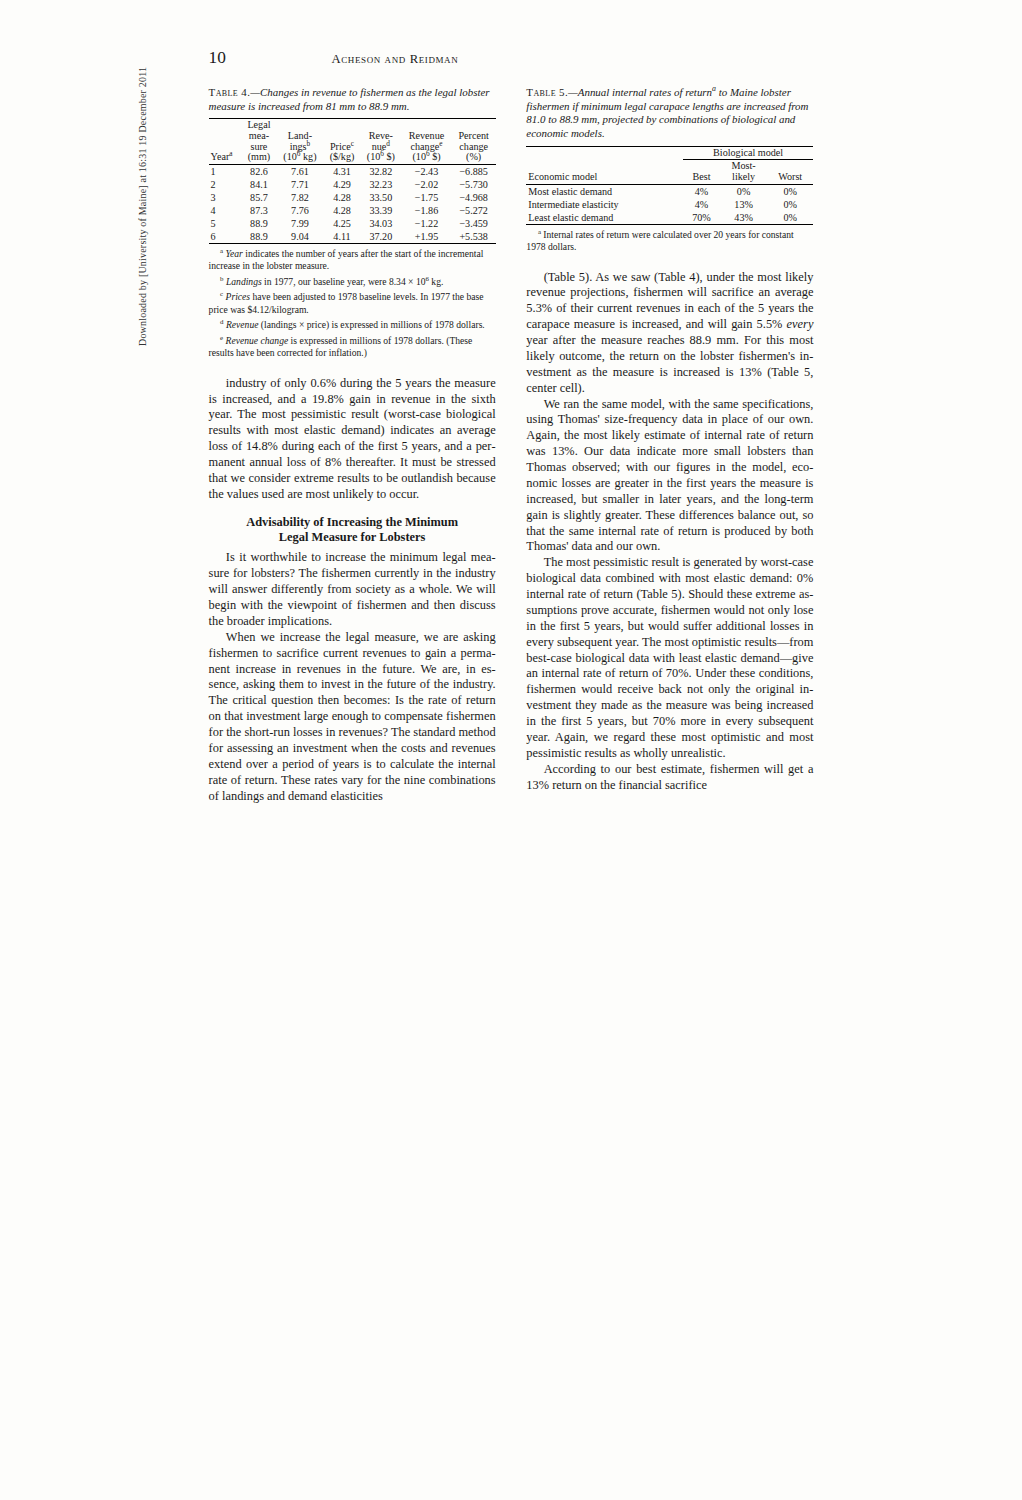Downloaded by [University of Maine] at 16:31 19 December 2011
10
Acheson and Reidman
Table 4. — Changes in revenue to fishermen as the legal lobster measure is increased from 81 mm to 88.9 mm.
| Year a | Legal mea- sure (mm) | Land- ings b (10 6 kg) | Price c ($/kg) | Reve- nue d (10 6 $) | Revenue change e (10 6 $) | Percent change (%) |
| --- | --- | --- | --- | --- | --- | --- |
| 1 | 82.6 | 7.61 | 4.31 | 32.82 | −2.43 | −6.885 |
| 2 | 84.1 | 7.71 | 4.29 | 32.23 | −2.02 | −5.730 |
| 3 | 85.7 | 7.82 | 4.28 | 33.50 | −1.75 | −4.968 |
| 4 | 87.3 | 7.76 | 4.28 | 33.39 | −1.86 | −5.272 |
| 5 | 88.9 | 7.99 | 4.25 | 34.03 | −1.22 | −3.459 |
| 6 | 88.9 | 9.04 | 4.11 | 37.20 | +1.95 | +5.538 |
a Year indicates the number of years after the start of the incremental increase in the lobster measure.
b Landings in 1977, our baseline year, were 8.34 × 106 kg.
c Prices have been adjusted to 1978 baseline levels. In 1977 the base price was $4.12/kilogram.
d Revenue (landings × price) is expressed in millions of 1978 dollars.
e Revenue change is expressed in millions of 1978 dollars. (These results have been corrected for inflation.)
industry of only 0.6% during the 5 years the measure is increased, and a 19.8% gain in revenue in the sixth year. The most pessimistic result (worst-case biological results with most elastic demand) indicates an average loss of 14.8% during each of the first 5 years, and a permanent annual loss of 8% thereafter. It must be stressed that we consider extreme results to be outlandish because the values used are most unlikely to occur.
Advisability of Increasing the Minimum
Legal Measure for Lobsters
Is it worthwhile to increase the minimum legal measure for lobsters? The fishermen currently in the industry will answer differently from society as a whole. We will begin with the viewpoint of fishermen and then discuss the broader implications.
When we increase the legal measure, we are asking fishermen to sacrifice current revenues to gain a permanent increase in revenues in the future. We are, in essence, asking them to invest in the future of the industry. The critical question then becomes: Is the rate of return on that investment large enough to compensate fishermen for the short-run losses in revenues? The standard method for assessing an investment when the costs and revenues extend over a period of years is to calculate the internal rate of return. These rates vary for the nine combinations of landings and demand elasticities
Table 5. — Annual internal rates of return a to Maine lobster fishermen if minimum legal carapace lengths are increased from 81.0 to 88.9 mm, projected by combinations of biological and economic models.
| Economic model | Biological model |
| --- | --- |
| Best | Most- likely | Worst |
| Most elastic demand | 4% | 0% | 0% |
| Intermediate elasticity | 4% | 13% | 0% |
| Least elastic demand | 70% | 43% | 0% |
a Internal rates of return were calculated over 20 years for constant 1978 dollars.
(Table 5). As we saw (Table 4), under the most likely revenue projections, fishermen will sacrifice an average 5.3% of their current revenues in each of the 5 years the carapace measure is increased, and will gain 5.5% every year after the measure reaches 88.9 mm. For this most likely outcome, the return on the lobster fishermen's investment as the measure is increased is 13% (Table 5, center cell).
We ran the same model, with the same specifications, using Thomas' size-frequency data in place of our own. Again, the most likely estimate of internal rate of return was 13%. Our data indicate more small lobsters than Thomas observed; with our figures in the model, economic losses are greater in the first years the measure is increased, but smaller in later years, and the long-term gain is slightly greater. These differences balance out, so that the same internal rate of return is produced by both Thomas' data and our own.
The most pessimistic result is generated by worst-case biological data combined with most elastic demand: 0% internal rate of return (Table 5). Should these extreme assumptions prove accurate, fishermen would not only lose in the first 5 years, but would suffer additional losses in every subsequent year. The most optimistic results—from best-case biological data with least elastic demand—give an internal rate of return of 70%. Under these conditions, fishermen would receive back not only the original investment they made as the measure was being increased in the first 5 years, but 70% more in every subsequent year. Again, we regard these most optimistic and most pessimistic results as wholly unrealistic.
According to our best estimate, fishermen will get a 13% return on the financial sacrifice